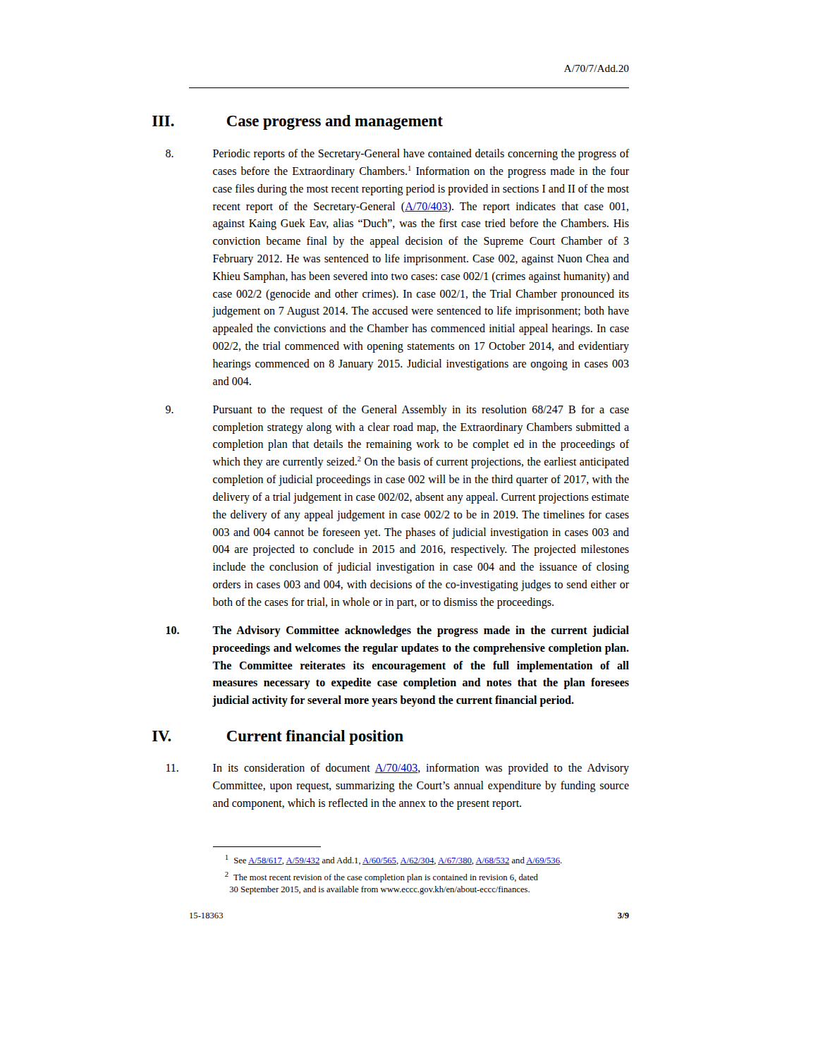A/70/7/Add.20
III. Case progress and management
8. Periodic reports of the Secretary-General have contained details concerning the progress of cases before the Extraordinary Chambers.1 Information on the progress made in the four case files during the most recent reporting period is provided in sections I and II of the most recent report of the Secretary-General (A/70/403). The report indicates that case 001, against Kaing Guek Eav, alias “Duch”, was the first case tried before the Chambers. His conviction became final by the appeal decision of the Supreme Court Chamber of 3 February 2012. He was sentenced to life imprisonment. Case 002, against Nuon Chea and Khieu Samphan, has been severed into two cases: case 002/1 (crimes against humanity) and case 002/2 (genocide and other crimes). In case 002/1, the Trial Chamber pronounced its judgement on 7 August 2014. The accused were sentenced to life imprisonment; both have appealed the convictions and the Chamber has commenced initial appeal hearings. In case 002/2, the trial commenced with opening statements on 17 October 2014, and evidentiary hearings commenced on 8 January 2015. Judicial investigations are ongoing in cases 003 and 004.
9. Pursuant to the request of the General Assembly in its resolution 68/247 B for a case completion strategy along with a clear road map, the Extraordinary Chambers submitted a completion plan that details the remaining work to be complet ed in the proceedings of which they are currently seized.2 On the basis of current projections, the earliest anticipated completion of judicial proceedings in case 002 will be in the third quarter of 2017, with the delivery of a trial judgement in case 002/02, absent any appeal. Current projections estimate the delivery of any appeal judgement in case 002/2 to be in 2019. The timelines for cases 003 and 004 cannot be foreseen yet. The phases of judicial investigation in cases 003 and 004 are projected to conclude in 2015 and 2016, respectively. The projected milestones include the conclusion of judicial investigation in case 004 and the issuance of closing orders in cases 003 and 004, with decisions of the co-investigating judges to send either or both of the cases for trial, in whole or in part, or to dismiss the proceedings.
10. The Advisory Committee acknowledges the progress made in the current judicial proceedings and welcomes the regular updates to the comprehensive completion plan. The Committee reiterates its encouragement of the full implementation of all measures necessary to expedite case completion and notes that the plan foresees judicial activity for several more years beyond the current financial period.
IV. Current financial position
11. In its consideration of document A/70/403, information was provided to the Advisory Committee, upon request, summarizing the Court’s annual expenditure by funding source and component, which is reflected in the annex to the present report.
1 See A/58/617, A/59/432 and Add.1, A/60/565, A/62/304, A/67/380, A/68/532 and A/69/536.
2 The most recent revision of the case completion plan is contained in revision 6, dated
30 September 2015, and is available from www.eccc.gov.kh/en/about-eccc/finances.
15-18363 3/9